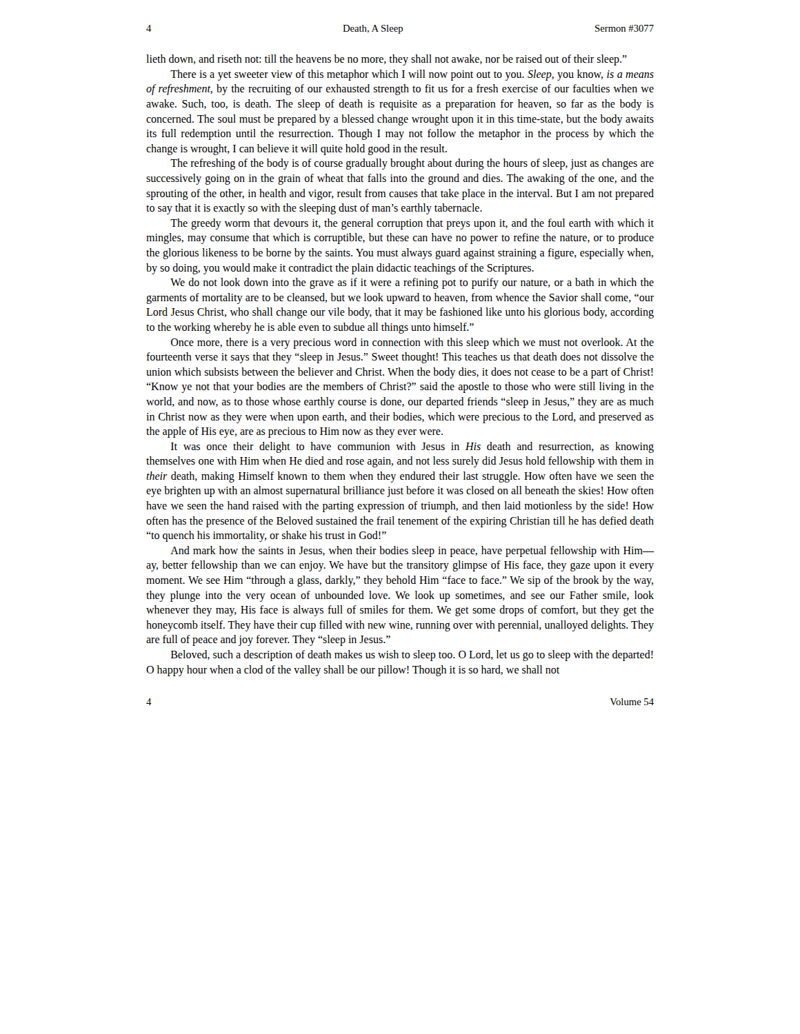4 Death, A Sleep Sermon #3077
lieth down, and riseth not: till the heavens be no more, they shall not awake, nor be raised out of their sleep.”
There is a yet sweeter view of this metaphor which I will now point out to you. Sleep, you know, is a means of refreshment, by the recruiting of our exhausted strength to fit us for a fresh exercise of our faculties when we awake. Such, too, is death. The sleep of death is requisite as a preparation for heaven, so far as the body is concerned. The soul must be prepared by a blessed change wrought upon it in this time-state, but the body awaits its full redemption until the resurrection. Though I may not follow the metaphor in the process by which the change is wrought, I can believe it will quite hold good in the result.
The refreshing of the body is of course gradually brought about during the hours of sleep, just as changes are successively going on in the grain of wheat that falls into the ground and dies. The awaking of the one, and the sprouting of the other, in health and vigor, result from causes that take place in the interval. But I am not prepared to say that it is exactly so with the sleeping dust of man’s earthly tabernacle.
The greedy worm that devours it, the general corruption that preys upon it, and the foul earth with which it mingles, may consume that which is corruptible, but these can have no power to refine the nature, or to produce the glorious likeness to be borne by the saints. You must always guard against straining a figure, especially when, by so doing, you would make it contradict the plain didactic teachings of the Scriptures.
We do not look down into the grave as if it were a refining pot to purify our nature, or a bath in which the garments of mortality are to be cleansed, but we look upward to heaven, from whence the Savior shall come, “our Lord Jesus Christ, who shall change our vile body, that it may be fashioned like unto his glorious body, according to the working whereby he is able even to subdue all things unto himself.”
Once more, there is a very precious word in connection with this sleep which we must not overlook. At the fourteenth verse it says that they “sleep in Jesus.” Sweet thought! This teaches us that death does not dissolve the union which subsists between the believer and Christ. When the body dies, it does not cease to be a part of Christ! “Know ye not that your bodies are the members of Christ?” said the apostle to those who were still living in the world, and now, as to those whose earthly course is done, our departed friends “sleep in Jesus,” they are as much in Christ now as they were when upon earth, and their bodies, which were precious to the Lord, and preserved as the apple of His eye, are as precious to Him now as they ever were.
It was once their delight to have communion with Jesus in His death and resurrection, as knowing themselves one with Him when He died and rose again, and not less surely did Jesus hold fellowship with them in their death, making Himself known to them when they endured their last struggle. How often have we seen the eye brighten up with an almost supernatural brilliance just before it was closed on all beneath the skies! How often have we seen the hand raised with the parting expression of triumph, and then laid motionless by the side! How often has the presence of the Beloved sustained the frail tenement of the expiring Christian till he has defied death “to quench his immortality, or shake his trust in God!”
And mark how the saints in Jesus, when their bodies sleep in peace, have perpetual fellowship with Him—ay, better fellowship than we can enjoy. We have but the transitory glimpse of His face, they gaze upon it every moment. We see Him “through a glass, darkly,” they behold Him “face to face.” We sip of the brook by the way, they plunge into the very ocean of unbounded love. We look up sometimes, and see our Father smile, look whenever they may, His face is always full of smiles for them. We get some drops of comfort, but they get the honeycomb itself. They have their cup filled with new wine, running over with perennial, unalloyed delights. They are full of peace and joy forever. They “sleep in Jesus.”
Beloved, such a description of death makes us wish to sleep too. O Lord, let us go to sleep with the departed! O happy hour when a clod of the valley shall be our pillow! Though it is so hard, we shall not
4 Volume 54